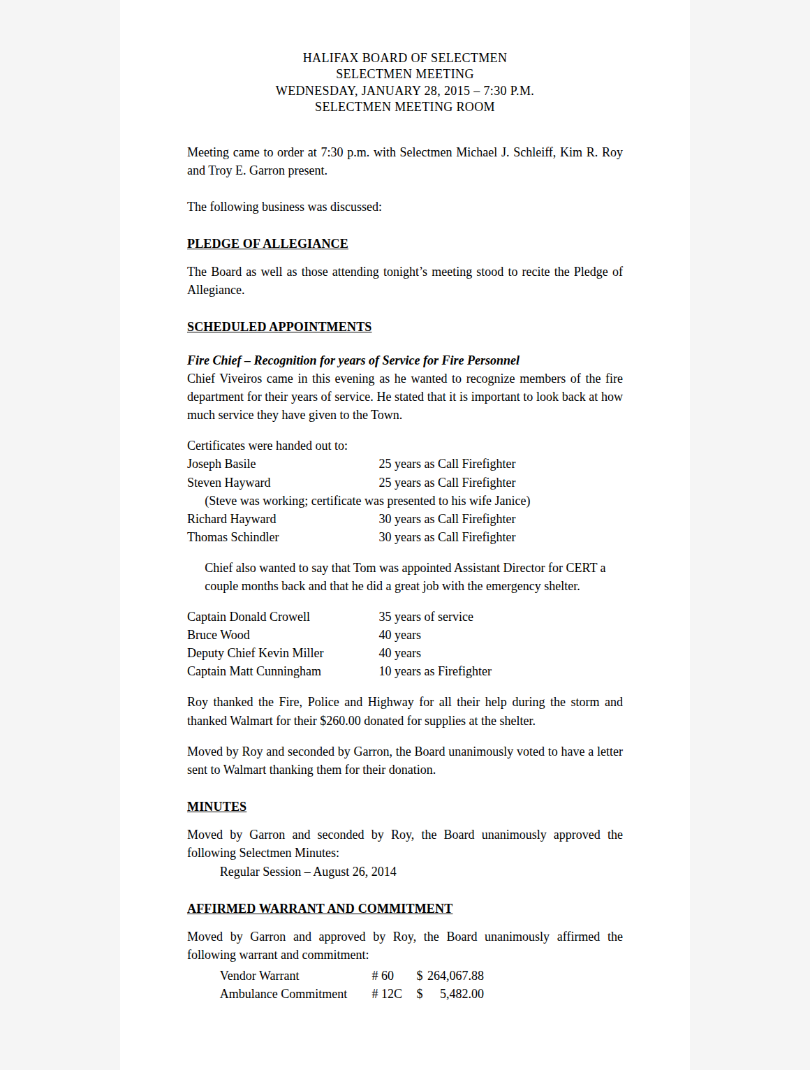HALIFAX BOARD OF SELECTMEN
SELECTMEN MEETING
WEDNESDAY, JANUARY 28, 2015 – 7:30 P.M.
SELECTMEN MEETING ROOM
Meeting came to order at 7:30 p.m. with Selectmen Michael J. Schleiff, Kim R. Roy and Troy E. Garron present.
The following business was discussed:
Pledge of Allegiance
The Board as well as those attending tonight’s meeting stood to recite the Pledge of Allegiance.
Scheduled Appointments
Fire Chief – Recognition for years of Service for Fire Personnel
Chief Viveiros came in this evening as he wanted to recognize members of the fire department for their years of service. He stated that it is important to look back at how much service they have given to the Town.
Certificates were handed out to:
| Joseph Basile | 25 years as Call Firefighter |
| Steven Hayward | 25 years as Call Firefighter |
| (Steve was working; certificate was presented to his wife Janice) |
| Richard Hayward | 30 years as Call Firefighter |
| Thomas Schindler | 30 years as Call Firefighter |
Chief also wanted to say that Tom was appointed Assistant Director for CERT a couple months back and that he did a great job with the emergency shelter.
| Captain Donald Crowell | 35 years of service |
| Bruce Wood | 40 years |
| Deputy Chief Kevin Miller | 40 years |
| Captain Matt Cunningham | 10 years as Firefighter |
Roy thanked the Fire, Police and Highway for all their help during the storm and thanked Walmart for their $260.00 donated for supplies at the shelter.
Moved by Roy and seconded by Garron, the Board unanimously voted to have a letter sent to Walmart thanking them for their donation.
Minutes
Moved by Garron and seconded by Roy, the Board unanimously approved the following Selectmen Minutes:
Regular Session – August 26, 2014
Affirmed Warrant and Commitment
Moved by Garron and approved by Roy, the Board unanimously affirmed the following warrant and commitment:
| Vendor Warrant | # 60 | $ | 264,067.88 |
| Ambulance Commitment | # 12C | $ | 5,482.00 |